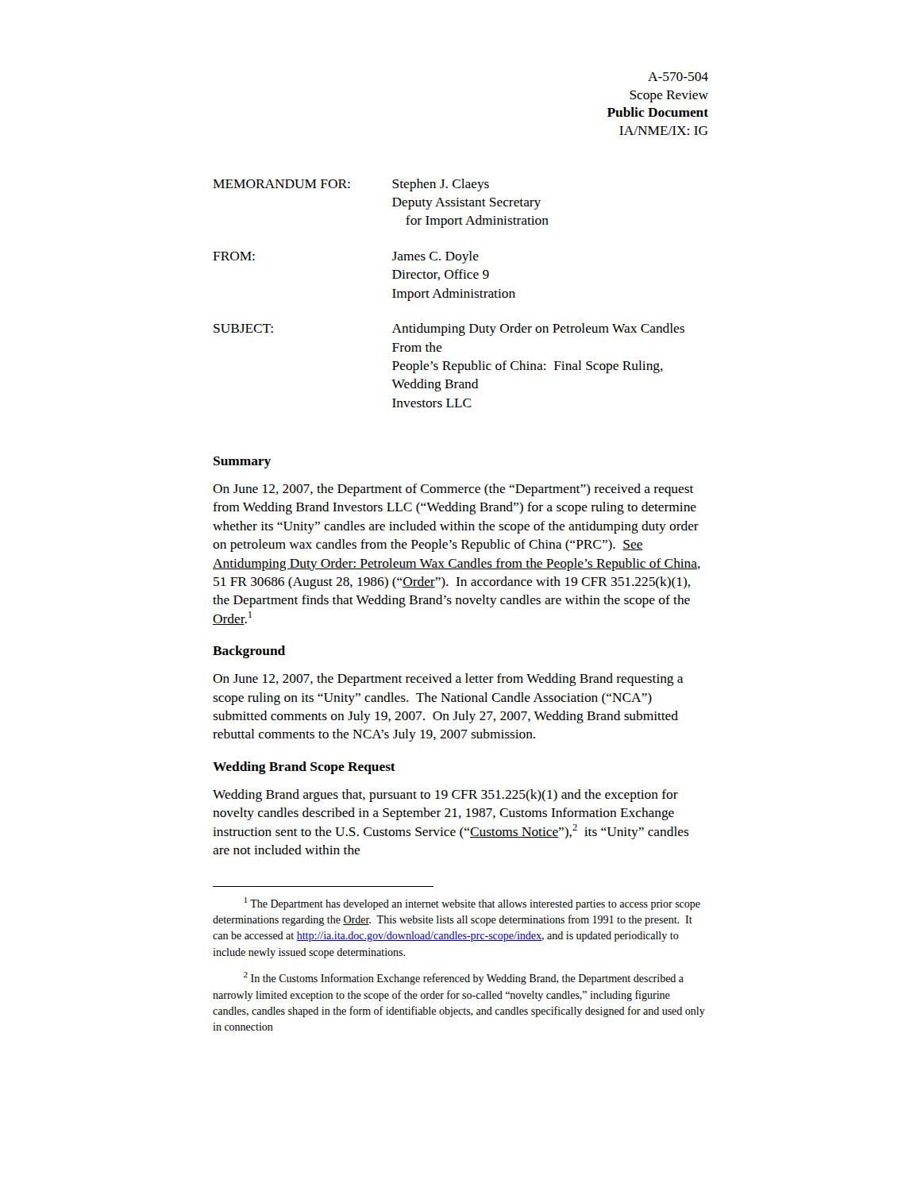A-570-504
Scope Review
Public Document
IA/NME/IX: IG
| MEMORANDUM FOR: | Stephen J. Claeys Deputy Assistant Secretary for Import Administration |
| FROM: | James C. Doyle Director, Office 9 Import Administration |
| SUBJECT: | Antidumping Duty Order on Petroleum Wax Candles From the People’s Republic of China: Final Scope Ruling, Wedding Brand Investors LLC |
Summary
On June 12, 2007, the Department of Commerce (the “Department”) received a request from Wedding Brand Investors LLC (“Wedding Brand”) for a scope ruling to determine whether its “Unity” candles are included within the scope of the antidumping duty order on petroleum wax candles from the People’s Republic of China (“PRC”). See Antidumping Duty Order: Petroleum Wax Candles from the People’s Republic of China, 51 FR 30686 (August 28, 1986) (“Order”). In accordance with 19 CFR 351.225(k)(1), the Department finds that Wedding Brand’s novelty candles are within the scope of the Order.1
Background
On June 12, 2007, the Department received a letter from Wedding Brand requesting a scope ruling on its “Unity” candles. The National Candle Association (“NCA”) submitted comments on July 19, 2007. On July 27, 2007, Wedding Brand submitted rebuttal comments to the NCA’s July 19, 2007 submission.
Wedding Brand Scope Request
Wedding Brand argues that, pursuant to 19 CFR 351.225(k)(1) and the exception for novelty candles described in a September 21, 1987, Customs Information Exchange instruction sent to the U.S. Customs Service (“Customs Notice”),2 its “Unity” candles are not included within the
1 The Department has developed an internet website that allows interested parties to access prior scope determinations regarding the Order. This website lists all scope determinations from 1991 to the present. It can be accessed at http://ia.ita.doc.gov/download/candles-prc-scope/index, and is updated periodically to include newly issued scope determinations.
2 In the Customs Information Exchange referenced by Wedding Brand, the Department described a narrowly limited exception to the scope of the order for so-called “novelty candles,” including figurine candles, candles shaped in the form of identifiable objects, and candles specifically designed for and used only in connection